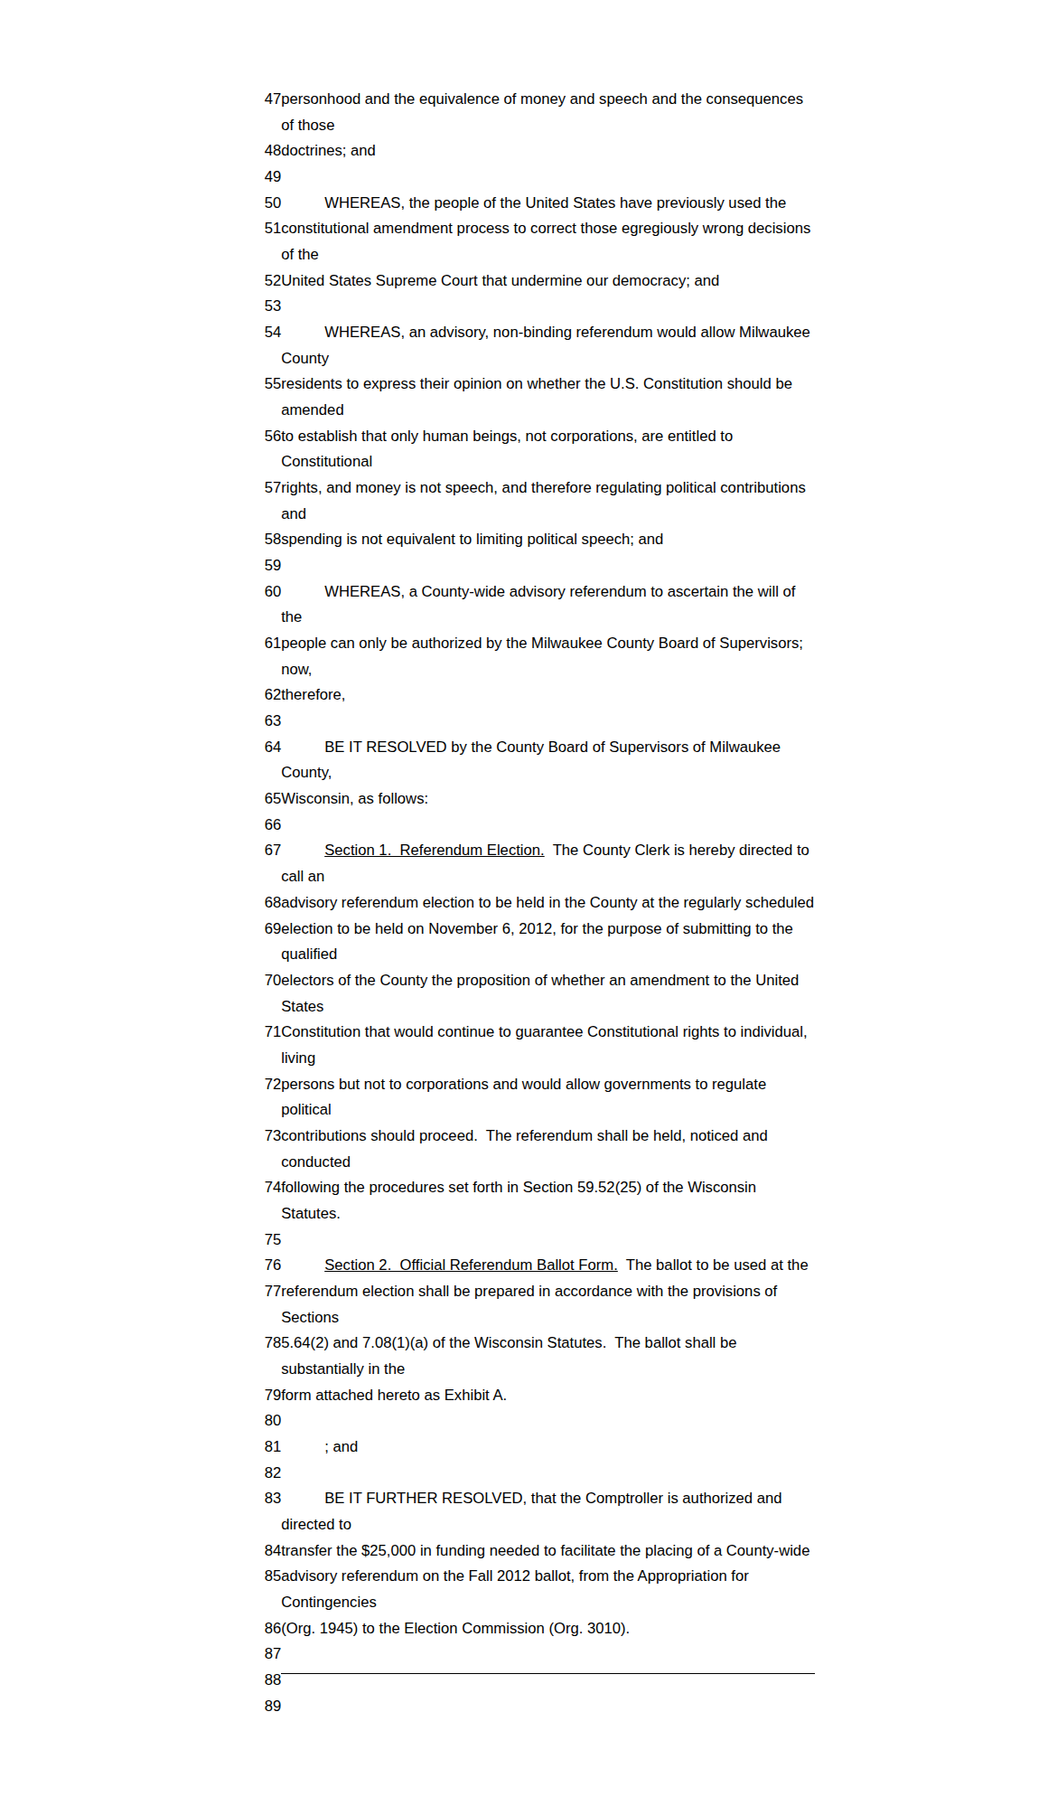| 47 | personhood and the equivalence of money and speech and the consequences of those |
| 48 | doctrines; and |
| 49 | |
| 50 | WHEREAS, the people of the United States have previously used the |
| 51 | constitutional amendment process to correct those egregiously wrong decisions of the |
| 52 | United States Supreme Court that undermine our democracy; and |
| 53 | |
| 54 | WHEREAS, an advisory, non-binding referendum would allow Milwaukee County |
| 55 | residents to express their opinion on whether the U.S. Constitution should be amended |
| 56 | to establish that only human beings, not corporations, are entitled to Constitutional |
| 57 | rights, and money is not speech, and therefore regulating political contributions and |
| 58 | spending is not equivalent to limiting political speech; and |
| 59 | |
| 60 | WHEREAS, a County-wide advisory referendum to ascertain the will of the |
| 61 | people can only be authorized by the Milwaukee County Board of Supervisors; now, |
| 62 | therefore, |
| 63 | |
| 64 | BE IT RESOLVED by the County Board of Supervisors of Milwaukee County, |
| 65 | Wisconsin, as follows: |
| 66 | |
| 67 | Section 1. Referendum Election. The County Clerk is hereby directed to call an |
| 68 | advisory referendum election to be held in the County at the regularly scheduled |
| 69 | election to be held on November 6, 2012, for the purpose of submitting to the qualified |
| 70 | electors of the County the proposition of whether an amendment to the United States |
| 71 | Constitution that would continue to guarantee Constitutional rights to individual, living |
| 72 | persons but not to corporations and would allow governments to regulate political |
| 73 | contributions should proceed. The referendum shall be held, noticed and conducted |
| 74 | following the procedures set forth in Section 59.52(25) of the Wisconsin Statutes. |
| 75 | |
| 76 | Section 2. Official Referendum Ballot Form. The ballot to be used at the |
| 77 | referendum election shall be prepared in accordance with the provisions of Sections |
| 78 | 5.64(2) and 7.08(1)(a) of the Wisconsin Statutes. The ballot shall be substantially in the |
| 79 | form attached hereto as Exhibit A. |
| 80 | |
| 81 | ; and |
| 82 | |
| 83 | BE IT FURTHER RESOLVED, that the Comptroller is authorized and directed to |
| 84 | transfer the $25,000 in funding needed to facilitate the placing of a County-wide |
| 85 | advisory referendum on the Fall 2012 ballot, from the Appropriation for Contingencies |
| 86 | (Org. 1945) to the Election Commission (Org. 3010). |
| 87 | |
| 88 | |
| 89 | |